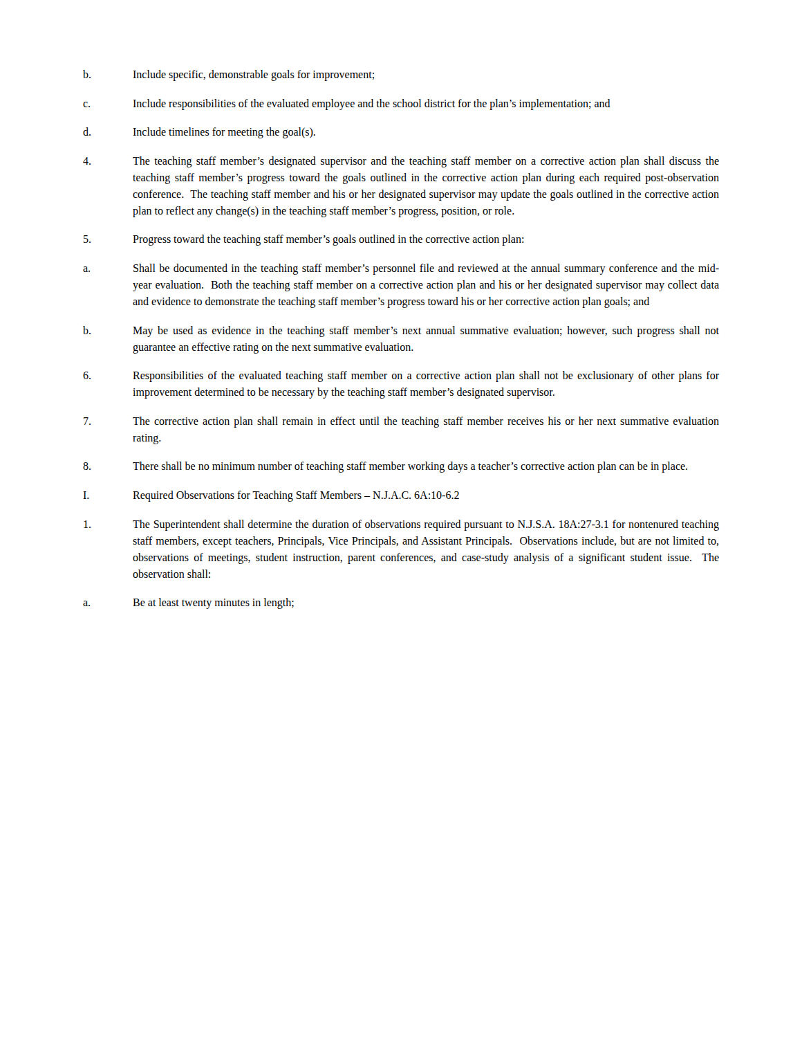b. Include specific, demonstrable goals for improvement;
c. Include responsibilities of the evaluated employee and the school district for the plan’s implementation; and
d. Include timelines for meeting the goal(s).
4. The teaching staff member’s designated supervisor and the teaching staff member on a corrective action plan shall discuss the teaching staff member’s progress toward the goals outlined in the corrective action plan during each required post-observation conference. The teaching staff member and his or her designated supervisor may update the goals outlined in the corrective action plan to reflect any change(s) in the teaching staff member’s progress, position, or role.
5. Progress toward the teaching staff member’s goals outlined in the corrective action plan:
a. Shall be documented in the teaching staff member’s personnel file and reviewed at the annual summary conference and the mid-year evaluation. Both the teaching staff member on a corrective action plan and his or her designated supervisor may collect data and evidence to demonstrate the teaching staff member’s progress toward his or her corrective action plan goals; and
b. May be used as evidence in the teaching staff member’s next annual summative evaluation; however, such progress shall not guarantee an effective rating on the next summative evaluation.
6. Responsibilities of the evaluated teaching staff member on a corrective action plan shall not be exclusionary of other plans for improvement determined to be necessary by the teaching staff member’s designated supervisor.
7. The corrective action plan shall remain in effect until the teaching staff member receives his or her next summative evaluation rating.
8. There shall be no minimum number of teaching staff member working days a teacher’s corrective action plan can be in place.
I. Required Observations for Teaching Staff Members – N.J.A.C. 6A:10-6.2
1. The Superintendent shall determine the duration of observations required pursuant to N.J.S.A. 18A:27-3.1 for nontenured teaching staff members, except teachers, Principals, Vice Principals, and Assistant Principals. Observations include, but are not limited to, observations of meetings, student instruction, parent conferences, and case-study analysis of a significant student issue. The observation shall:
a. Be at least twenty minutes in length;